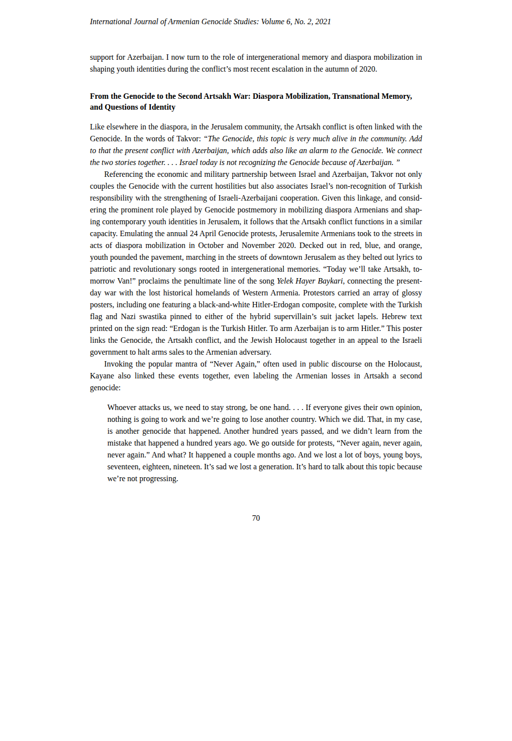International Journal of Armenian Genocide Studies: Volume 6, No. 2, 2021
support for Azerbaijan. I now turn to the role of intergenerational memory and diaspora mobilization in shaping youth identities during the conflict’s most recent escalation in the autumn of 2020.
From the Genocide to the Second Artsakh War: Diaspora Mobilization, Transnational Memory, and Questions of Identity
Like elsewhere in the diaspora, in the Jerusalem community, the Artsakh conflict is often linked with the Genocide. In the words of Takvor: “The Genocide, this topic is very much alive in the community. Add to that the present conflict with Azerbaijan, which adds also like an alarm to the Genocide. We connect the two stories together. . . . Israel today is not recognizing the Genocide because of Azerbaijan. ”
Referencing the economic and military partnership between Israel and Azerbaijan, Takvor not only couples the Genocide with the current hostilities but also associates Israel’s non-recognition of Turkish responsibility with the strengthening of Israeli-Azerbaijani cooperation. Given this linkage, and considering the prominent role played by Genocide postmemory in mobilizing diaspora Armenians and shaping contemporary youth identities in Jerusalem, it follows that the Artsakh conflict functions in a similar capacity. Emulating the annual 24 April Genocide protests, Jerusalemite Armenians took to the streets in acts of diaspora mobilization in October and November 2020. Decked out in red, blue, and orange, youth pounded the pavement, marching in the streets of downtown Jerusalem as they belted out lyrics to patriotic and revolutionary songs rooted in intergenerational memories. “Today we’ll take Artsakh, tomorrow Van!” proclaims the penultimate line of the song Yelek Hayer Baykari, connecting the present-day war with the lost historical homelands of Western Armenia. Protestors carried an array of glossy posters, including one featuring a black-and-white Hitler-Erdogan composite, complete with the Turkish flag and Nazi swastika pinned to either of the hybrid supervillain’s suit jacket lapels. Hebrew text printed on the sign read: “Erdogan is the Turkish Hitler. To arm Azerbaijan is to arm Hitler.” This poster links the Genocide, the Artsakh conflict, and the Jewish Holocaust together in an appeal to the Israeli government to halt arms sales to the Armenian adversary.
Invoking the popular mantra of “Never Again,” often used in public discourse on the Holocaust, Kayane also linked these events together, even labeling the Armenian losses in Artsakh a second genocide:
Whoever attacks us, we need to stay strong, be one hand. . . . If everyone gives their own opinion, nothing is going to work and we’re going to lose another country. Which we did. That, in my case, is another genocide that happened. Another hundred years passed, and we didn’t learn from the mistake that happened a hundred years ago. We go outside for protests, “Never again, never again, never again.” And what? It happened a couple months ago. And we lost a lot of boys, young boys, seventeen, eighteen, nineteen. It’s sad we lost a generation. It’s hard to talk about this topic because we’re not progressing.
70